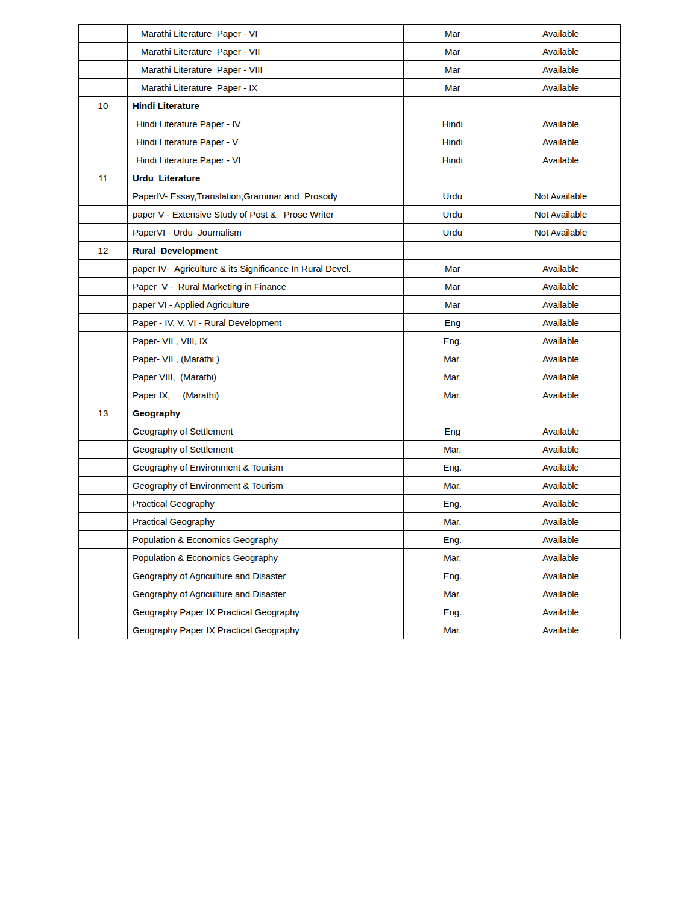| | Marathi Literature Paper - VI | Mar | Available |
| | Marathi Literature Paper - VII | Mar | Available |
| | Marathi Literature Paper - VIII | Mar | Available |
| | Marathi Literature Paper - IX | Mar | Available |
| 10 | Hindi Literature | | |
| | Hindi Literature Paper - IV | Hindi | Available |
| | Hindi Literature Paper - V | Hindi | Available |
| | Hindi Literature Paper - VI | Hindi | Available |
| 11 | Urdu Literature | | |
| | PaperIV- Essay,Translation,Grammar and Prosody | Urdu | Not Available |
| | paper V - Extensive Study of Post & Prose Writer | Urdu | Not Available |
| | PaperVI - Urdu Journalism | Urdu | Not Available |
| 12 | Rural Development | | |
| | paper IV- Agriculture & its Significance In Rural Devel. | Mar | Available |
| | Paper V - Rural Marketing in Finance | Mar | Available |
| | paper VI - Applied Agriculture | Mar | Available |
| | Paper - IV, V, VI - Rural Development | Eng | Available |
| | Paper- VII , VIII, IX | Eng. | Available |
| | Paper- VII , (Marathi ) | Mar. | Available |
| | Paper VIII, (Marathi) | Mar. | Available |
| | Paper IX, (Marathi) | Mar. | Available |
| 13 | Geography | | |
| | Geography of Settlement | Eng | Available |
| | Geography of Settlement | Mar. | Available |
| | Geography of Environment & Tourism | Eng. | Available |
| | Geography of Environment & Tourism | Mar. | Available |
| | Practical Geography | Eng. | Available |
| | Practical Geography | Mar. | Available |
| | Population & Economics Geography | Eng. | Available |
| | Population & Economics Geography | Mar. | Available |
| | Geography of Agriculture and Disaster | Eng. | Available |
| | Geography of Agriculture and Disaster | Mar. | Available |
| | Geography Paper IX Practical Geography | Eng. | Available |
| | Geography Paper IX Practical Geography | Mar. | Available |